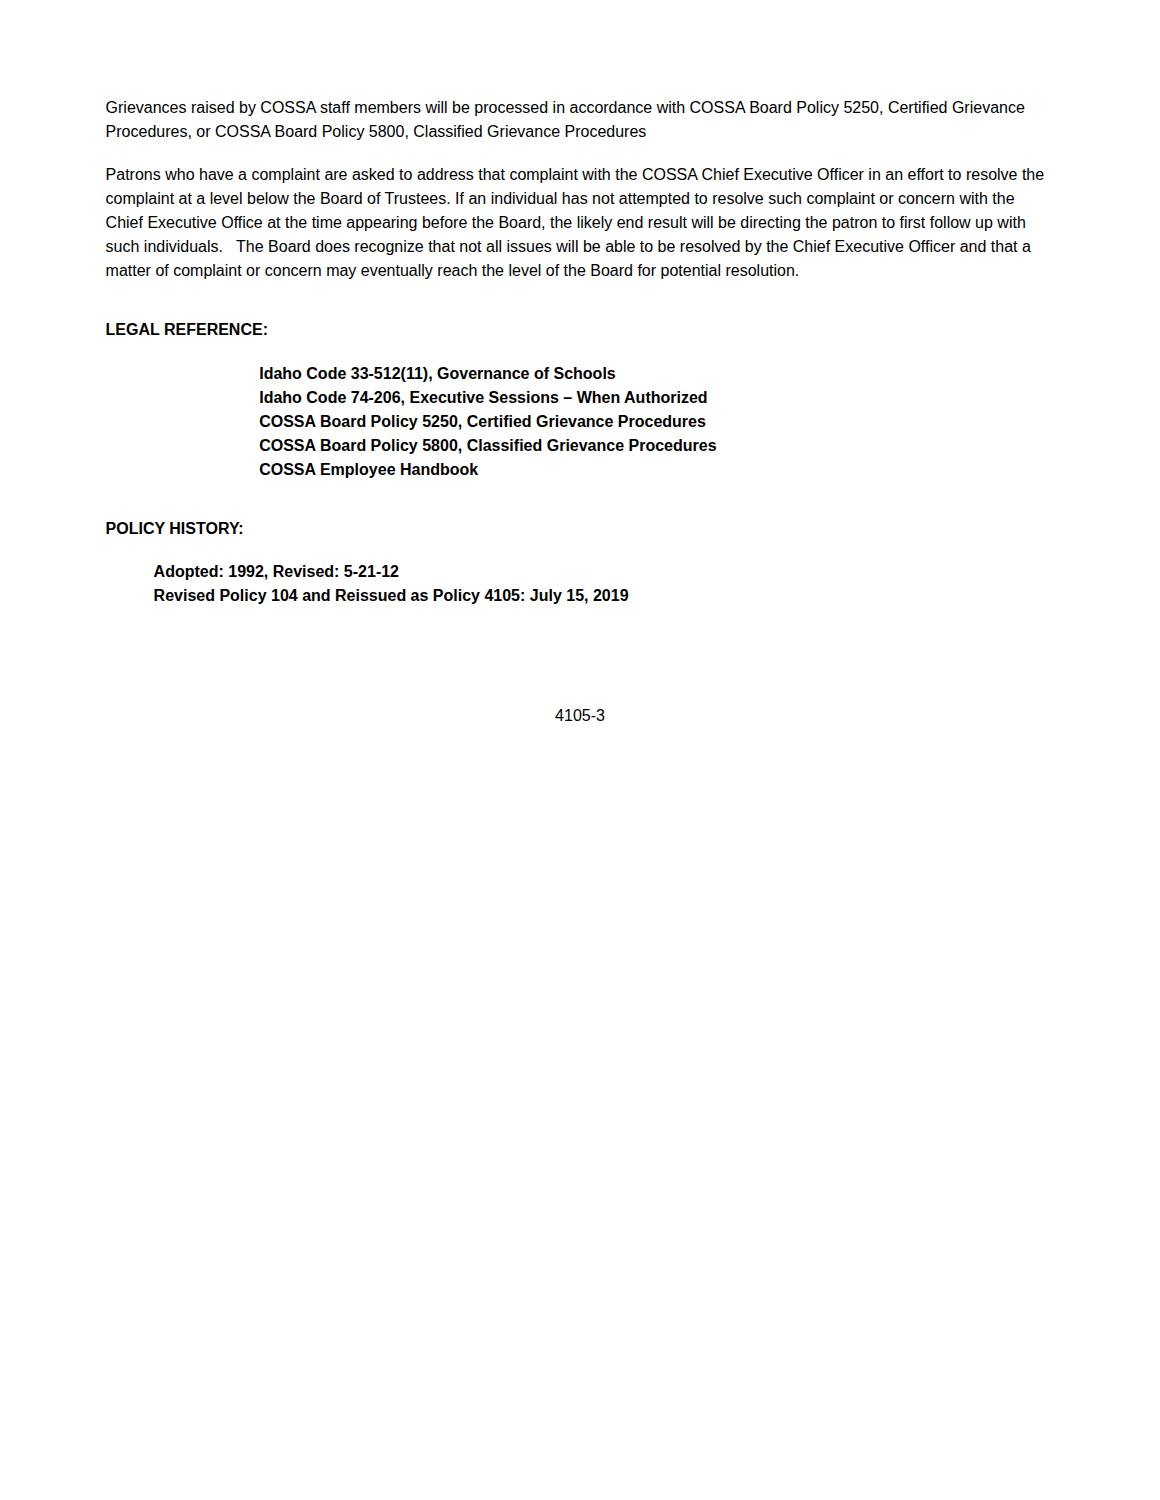Grievances raised by COSSA staff members will be processed in accordance with COSSA Board Policy 5250, Certified Grievance Procedures, or COSSA Board Policy 5800, Classified Grievance Procedures
Patrons who have a complaint are asked to address that complaint with the COSSA Chief Executive Officer in an effort to resolve the complaint at a level below the Board of Trustees. If an individual has not attempted to resolve such complaint or concern with the Chief Executive Office at the time appearing before the Board, the likely end result will be directing the patron to first follow up with such individuals. The Board does recognize that not all issues will be able to be resolved by the Chief Executive Officer and that a matter of complaint or concern may eventually reach the level of the Board for potential resolution.
LEGAL REFERENCE:
Idaho Code 33-512(11), Governance of Schools
Idaho Code 74-206, Executive Sessions – When Authorized
COSSA Board Policy 5250, Certified Grievance Procedures
COSSA Board Policy 5800, Classified Grievance Procedures
COSSA Employee Handbook
POLICY HISTORY:
Adopted: 1992, Revised: 5-21-12
Revised Policy 104 and Reissued as Policy 4105: July 15, 2019
4105-3